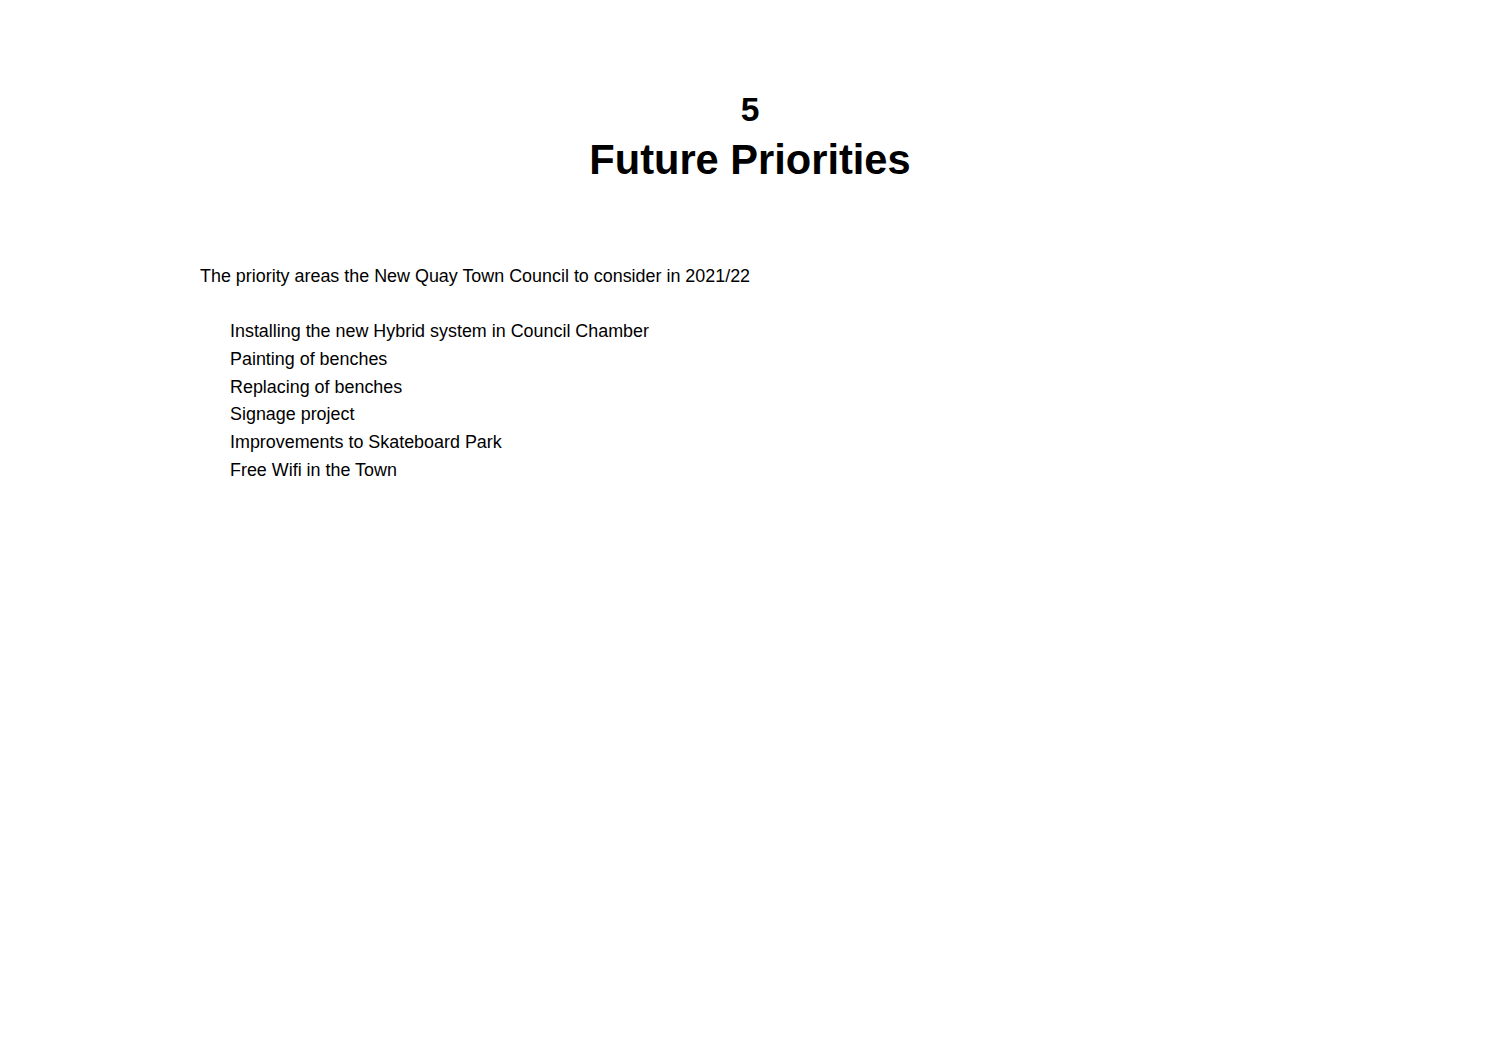5
Future Priorities
The priority areas the New Quay Town Council to consider in 2021/22
Installing the new Hybrid system in Council Chamber
Painting of benches
Replacing of benches
Signage project
Improvements to Skateboard Park
Free Wifi in the Town